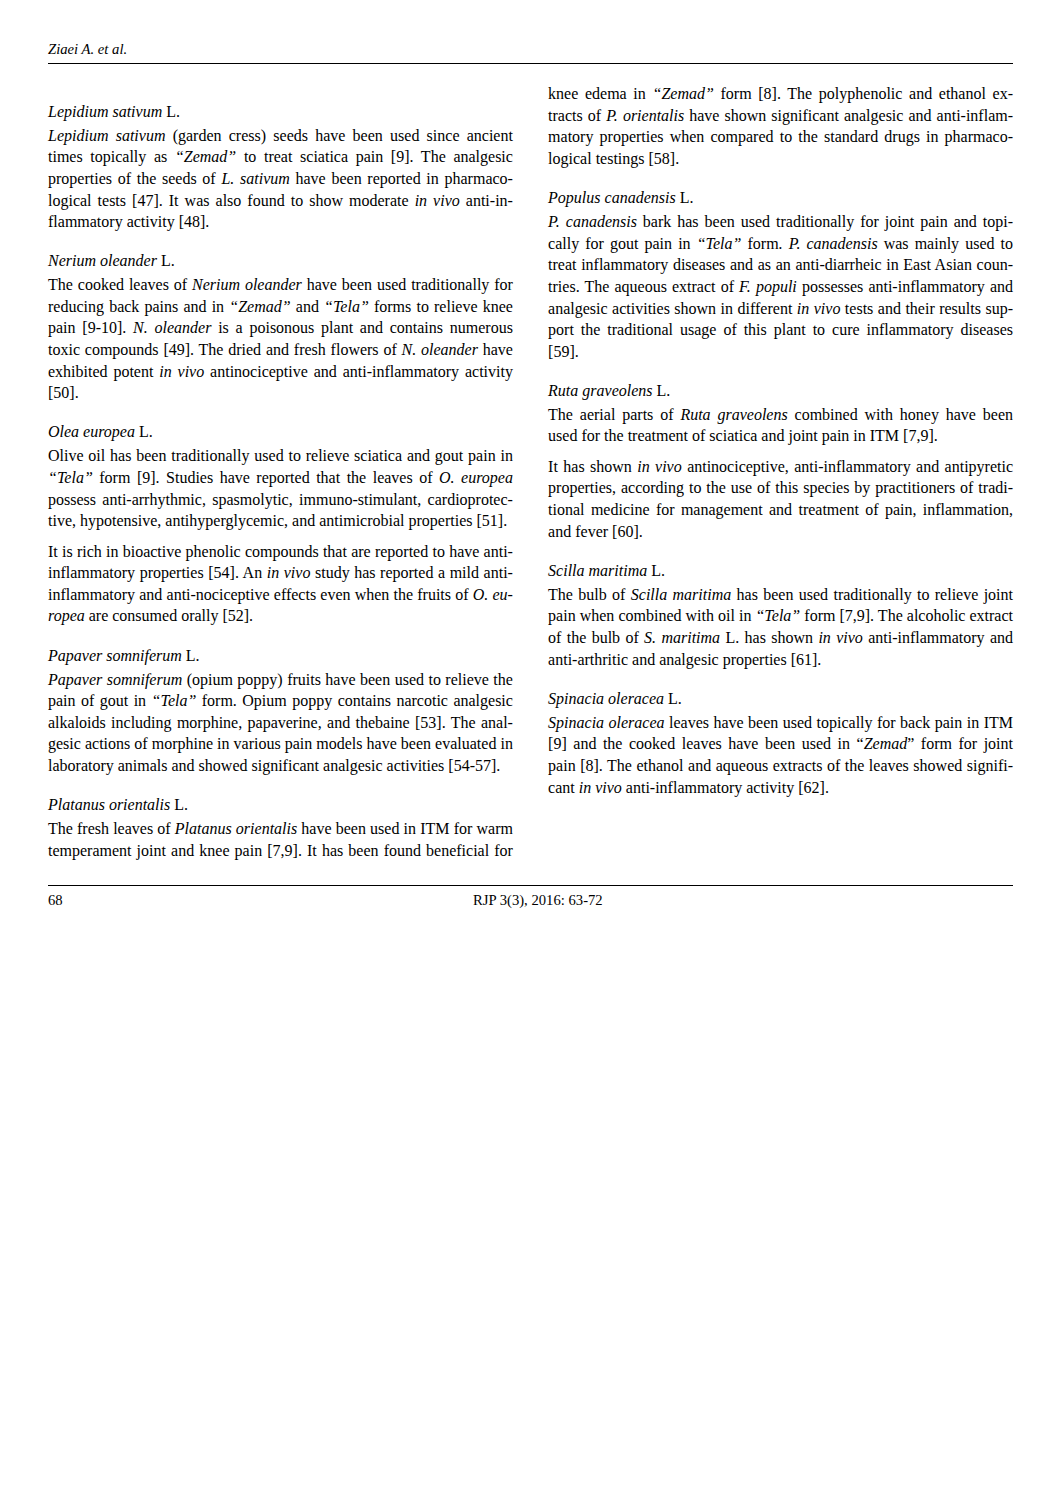Ziaei A. et al.
Lepidium sativum L.
Lepidium sativum (garden cress) seeds have been used since ancient times topically as “Zemad” to treat sciatica pain [9]. The analgesic properties of the seeds of L. sativum have been reported in pharmacological tests [47]. It was also found to show moderate in vivo anti-inflammatory activity [48].
Nerium oleander L.
The cooked leaves of Nerium oleander have been used traditionally for reducing back pains and in “Zemad” and “Tela” forms to relieve knee pain [9-10]. N. oleander is a poisonous plant and contains numerous toxic compounds [49]. The dried and fresh flowers of N. oleander have exhibited potent in vivo antinociceptive and anti-inflammatory activity [50].
Olea europea L.
Olive oil has been traditionally used to relieve sciatica and gout pain in “Tela” form [9]. Studies have reported that the leaves of O. europea possess anti-arrhythmic, spasmolytic, immuno-stimulant, cardioprotective, hypotensive, antihyperglycemic, and antimicrobial properties [51].
It is rich in bioactive phenolic compounds that are reported to have anti-inflammatory properties [54]. An in vivo study has reported a mild anti-inflammatory and anti-nociceptive effects even when the fruits of O. europea are consumed orally [52].
Papaver somniferum L.
Papaver somniferum (opium poppy) fruits have been used to relieve the pain of gout in “Tela” form. Opium poppy contains narcotic analgesic alkaloids including morphine, papaverine, and thebaine [53]. The analgesic actions of morphine in various pain models have been evaluated in laboratory animals and showed significant analgesic activities [54-57].
Platanus orientalis L.
The fresh leaves of Platanus orientalis have been used in ITM for warm temperament joint and knee pain [7,9]. It has been found beneficial for knee edema in “Zemad” form [8]. The polyphenolic and ethanol extracts of P. orientalis have shown significant analgesic and anti-inflammatory properties when compared to the standard drugs in pharmacological testings [58].
Populus canadensis L.
P. canadensis bark has been used traditionally for joint pain and topically for gout pain in “Tela” form. P. canadensis was mainly used to treat inflammatory diseases and as an anti-diarrheic in East Asian countries. The aqueous extract of F. populi possesses anti-inflammatory and analgesic activities shown in different in vivo tests and their results support the traditional usage of this plant to cure inflammatory diseases [59].
Ruta graveolens L.
The aerial parts of Ruta graveolens combined with honey have been used for the treatment of sciatica and joint pain in ITM [7,9].
It has shown in vivo antinociceptive, anti-inflammatory and antipyretic properties, according to the use of this species by practitioners of traditional medicine for management and treatment of pain, inflammation, and fever [60].
Scilla maritima L.
The bulb of Scilla maritima has been used traditionally to relieve joint pain when combined with oil in “Tela” form [7,9]. The alcoholic extract of the bulb of S. maritima L. has shown in vivo anti-inflammatory and anti-arthritic and analgesic properties [61].
Spinacia oleracea L.
Spinacia oleracea leaves have been used topically for back pain in ITM [9] and the cooked leaves have been used in “Zemad” form for joint pain [8]. The ethanol and aqueous extracts of the leaves showed significant in vivo anti-inflammatory activity [62].
68 RJP 3(3), 2016: 63-72